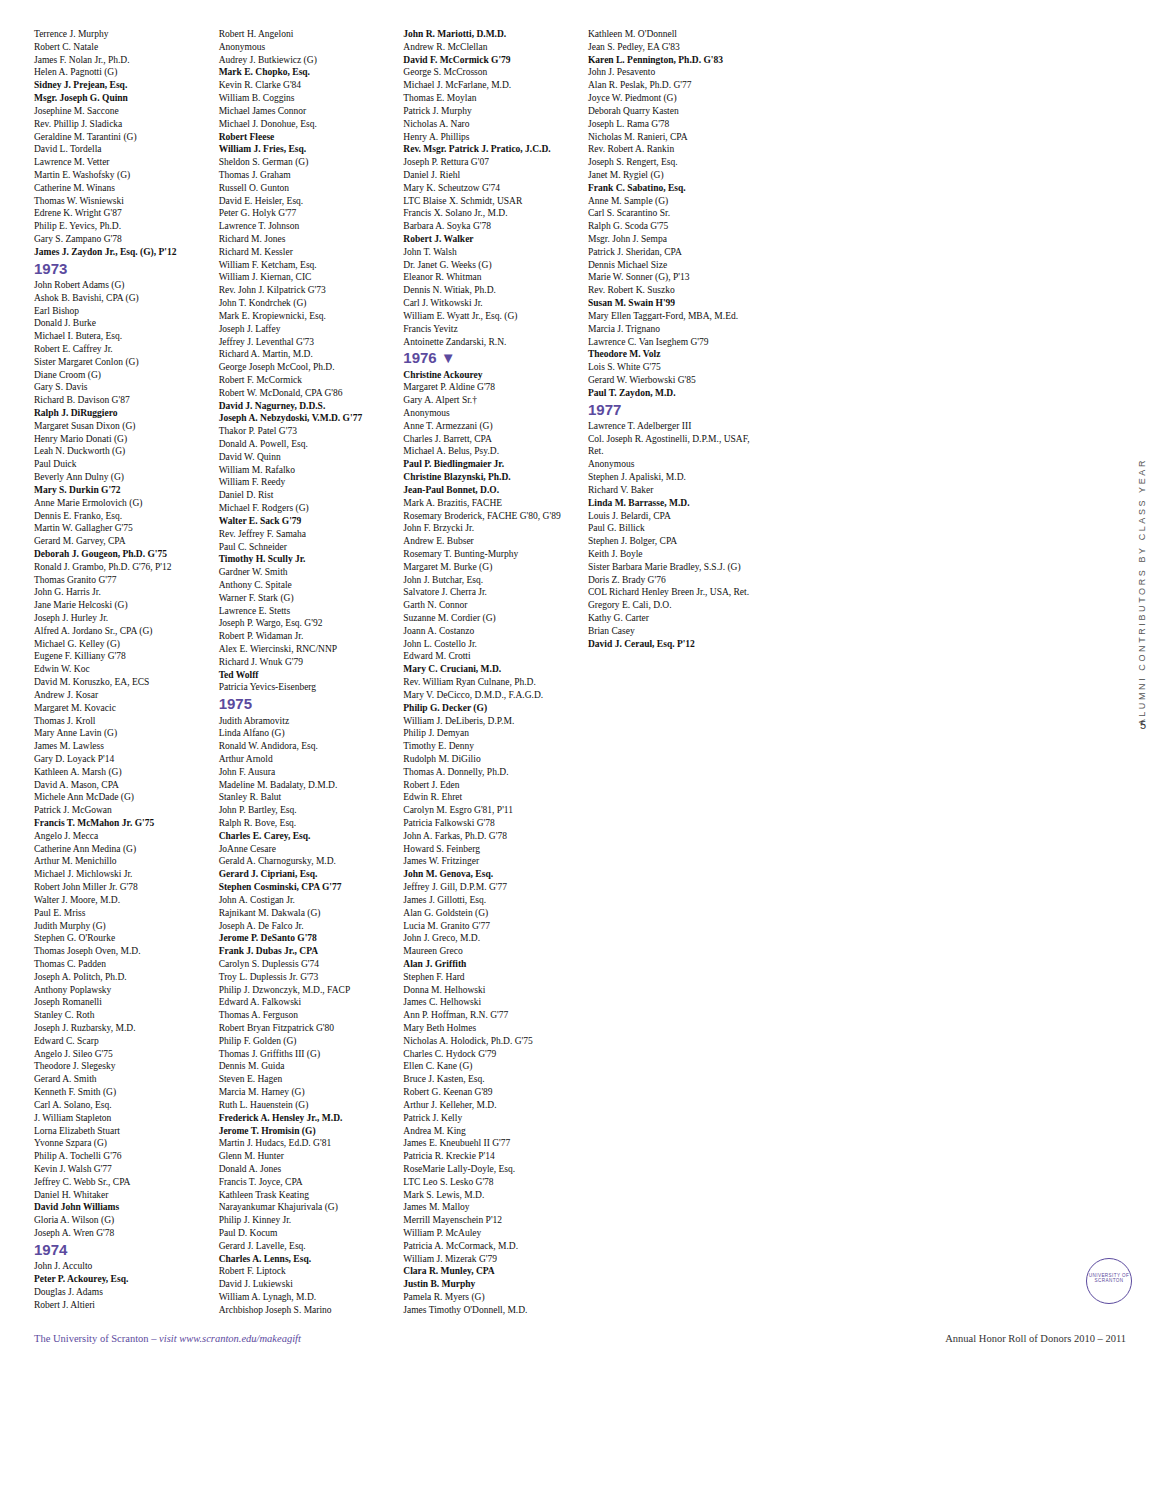Terrence J. Murphy
Robert C. Natale
James F. Nolan Jr., Ph.D.
Helen A. Pagnotti (G)
Sidney J. Prejean, Esq.
Msgr. Joseph G. Quinn
Josephine M. Saccone
Rev. Phillip J. Sladicka
Geraldine M. Tarantini (G)
David L. Tordella
Lawrence M. Vetter
Martin E. Washofsky (G)
Catherine M. Winans
Thomas W. Wisniewski
Edrene K. Wright G'87
Philip E. Yevics, Ph.D.
Gary S. Zampano G'78
James J. Zaydon Jr., Esq. (G), P'12
1973
John Robert Adams (G)
Ashok B. Bavishi, CPA (G)
Earl Bishop
Donald J. Burke
Michael I. Butera, Esq.
Robert E. Caffrey Jr.
Sister Margaret Conlon (G)
Diane Croom (G)
Gary S. Davis
Richard B. Davison G'87
Ralph J. DiRuggiero
Margaret Susan Dixon (G)
Henry Mario Donati (G)
Leah N. Duckworth (G)
Paul Duick
Beverly Ann Dulny (G)
Mary S. Durkin G'72
Anne Marie Ermolovich (G)
Dennis E. Franko, Esq.
Martin W. Gallagher G'75
Gerard M. Garvey, CPA
Deborah J. Gougeon, Ph.D. G'75
Ronald J. Grambo, Ph.D. G'76, P'12
Thomas Granito G'77
John G. Harris Jr.
Jane Marie Helcoski (G)
Joseph J. Hurley Jr.
Alfred A. Jordano Sr., CPA (G)
Michael G. Kelley (G)
Eugene F. Killiany G'78
Edwin W. Koc
David M. Koruszko, EA, ECS
Andrew J. Kosar
Margaret M. Kovacic
Thomas J. Kroll
Mary Anne Lavin (G)
James M. Lawless
Gary D. Loyack P'14
Kathleen A. Marsh (G)
David A. Mason, CPA
Michele Ann McDade (G)
Patrick J. McGowan
Francis T. McMahon Jr. G'75
Angelo J. Mecca
Catherine Ann Medina (G)
Arthur M. Menichillo
Michael J. Michlowski Jr.
Robert John Miller Jr. G'78
Walter J. Moore, M.D.
Paul E. Mriss
Judith Murphy (G)
Stephen G. O'Rourke
Thomas Joseph Oven, M.D.
Thomas C. Padden
Joseph A. Politch, Ph.D.
Anthony Poplawsky
Joseph Romanelli
Stanley C. Roth
Joseph J. Ruzbarsky, M.D.
Edward C. Scarp
Angelo J. Sileo G'75
Theodore J. Slegesky
Gerard A. Smith
Kenneth F. Smith (G)
Carl A. Solano, Esq.
J. William Stapleton
Lorna Elizabeth Stuart
Yvonne Szpara (G)
Philip A. Tochelli G'76
Kevin J. Walsh G'77
Jeffrey C. Webb Sr., CPA
Daniel H. Whitaker
David John Williams
Gloria A. Wilson (G)
Joseph A. Wren G'78
1974
John J. Acculto
Peter P. Ackourey, Esq.
Douglas J. Adams
Robert J. Altieri
Robert H. Angeloni
Anonymous
Audrey J. Butkiewicz (G)
Mark E. Chopko, Esq.
Kevin R. Clarke G'84
William B. Coggins
Michael James Connor
Michael J. Donohue, Esq.
Robert Fleese
William J. Fries, Esq.
Sheldon S. German (G)
Thomas J. Graham
Russell O. Gunton
David E. Heisler, Esq.
Peter G. Holyk G'77
Lawrence T. Johnson
Richard M. Jones
Richard M. Kessler
William F. Ketcham, Esq.
William J. Kiernan, CIC
Rev. John J. Kilpatrick G'73
John T. Kondrchek (G)
Mark E. Kropiewnicki, Esq.
Joseph J. Laffey
Jeffrey J. Leventhal G'73
Richard A. Martin, M.D.
George Joseph McCool, Ph.D.
Robert F. McCormick
Robert W. McDonald, CPA G'86
David J. Nagurney, D.D.S.
Joseph A. Nebzydoski, V.M.D. G'77
Thakor P. Patel G'73
Donald A. Powell, Esq.
David W. Quinn
William M. Rafalko
William F. Reedy
Daniel D. Rist
Michael F. Rodgers (G)
Walter E. Sack G'79
Rev. Jeffrey F. Samaha
Paul C. Schneider
Timothy H. Scully Jr.
Gardner W. Smith
Anthony C. Spitale
Warner F. Stark (G)
Lawrence E. Stetts
Joseph P. Wargo, Esq. G'92
Robert P. Widaman Jr.
Alex E. Wiercinski, RNC/NNP
Richard J. Wnuk G'79
Ted Wolff
Patricia Yevics-Eisenberg
1975
Judith Abramovitz
Linda Alfano (G)
Ronald W. Andidora, Esq.
Arthur Arnold
John F. Ausura
Madeline M. Badalaty, D.M.D.
Stanley R. Balut
John P. Bartley, Esq.
Ralph R. Bove, Esq.
Charles E. Carey, Esq.
JoAnne Cesare
Gerald A. Charnogursky, M.D.
Gerard J. Cipriani, Esq.
Stephen Cosminski, CPA G'77
John A. Costigan Jr.
Rajnikant M. Dakwala (G)
Joseph A. De Falco Jr.
Jerome P. DeSanto G'78
Frank J. Dubas Jr., CPA
Carolyn S. Duplessis G'74
Troy L. Duplessis Jr. G'73
Philip J. Dzwonczyk, M.D., FACP
Edward A. Falkowski
Thomas A. Ferguson
Robert Bryan Fitzpatrick G'80
Philip F. Golden (G)
Thomas J. Griffiths III (G)
Dennis M. Guida
Steven E. Hagen
Marcia M. Harney (G)
Ruth L. Hauenstein (G)
Frederick A. Hensley Jr., M.D.
Jerome T. Hromisin (G)
Martin J. Hudacs, Ed.D. G'81
Glenn M. Hunter
Donald A. Jones
Francis T. Joyce, CPA
Kathleen Trask Keating
Narayankumar Khajurivala (G)
Philip J. Kinney Jr.
Paul D. Kocum
Gerard J. Lavelle, Esq.
Charles A. Lenns, Esq.
Robert F. Liptock
David J. Lukiewski
William A. Lynagh, M.D.
Archbishop Joseph S. Marino
John R. Mariotti, D.M.D.
Andrew R. McClellan
David F. McCormick G'79
George S. McCrosson
Michael J. McFarlane, M.D.
Thomas E. Moylan
Patrick J. Murphy
Nicholas A. Naro
Henry A. Phillips
Rev. Msgr. Patrick J. Pratico, J.C.D.
Joseph P. Rettura G'07
Daniel J. Riehl
Mary K. Scheutzow G'74
LTC Blaise X. Schmidt, USAR
Francis X. Solano Jr., M.D.
Barbara A. Soyka G'78
Robert J. Walker
John T. Walsh
Dr. Janet G. Weeks (G)
Eleanor R. Whitman
Dennis N. Witiak, Ph.D.
Carl J. Witkowski Jr.
William E. Wyatt Jr., Esq. (G)
Francis Yevitz
Antoinette Zandarski, R.N.
1976 ▼
Christine Ackourey
Margaret P. Aldine G'78
Gary A. Alpert Sr.†
Anonymous
Anne T. Armezzani (G)
Charles J. Barrett, CPA
Michael A. Belus, Psy.D.
Paul P. Biedlingmaier Jr.
Christine Blazynski, Ph.D.
Jean-Paul Bonnet, D.O.
Mark A. Brazitis, FACHE
Rosemary Broderick, FACHE G'80, G'89
John F. Brzycki Jr.
Andrew E. Bubser
Rosemary T. Bunting-Murphy
Margaret M. Burke (G)
John J. Butchar, Esq.
Salvatore J. Cherra Jr.
Garth N. Connor
Suzanne M. Cordier (G)
Joann A. Costanzo
John L. Costello Jr.
Edward M. Crotti
Mary C. Cruciani, M.D.
Rev. William Ryan Culnane, Ph.D.
Mary V. DeCicco, D.M.D., F.A.G.D.
Philip G. Decker (G)
William J. DeLiberis, D.P.M.
Philip J. Demyan
Timothy E. Denny
Rudolph M. DiGilio
Thomas A. Donnelly, Ph.D.
Robert J. Eden
Edwin R. Ehret
Carolyn M. Esgro G'81, P'11
Patricia Falkowski G'78
John A. Farkas, Ph.D. G'78
Howard S. Feinberg
James W. Fritzinger
John M. Genova, Esq.
Jeffrey J. Gill, D.P.M. G'77
James J. Gillotti, Esq.
Alan G. Goldstein (G)
Lucia M. Granito G'77
John J. Greco, M.D.
Maureen Greco
Alan J. Griffith
Stephen F. Hard
Donna M. Helhowski
James C. Helhowski
Ann P. Hoffman, R.N. G'77
Mary Beth Holmes
Nicholas A. Holodick, Ph.D. G'75
Charles C. Hydock G'79
Ellen C. Kane (G)
Bruce J. Kasten, Esq.
Robert G. Keenan G'89
Arthur J. Kelleher, M.D.
Patrick J. Kelly
Andrea M. King
James E. Kneubuehl II G'77
Patricia R. Kreckie P'14
RoseMarie Lally-Doyle, Esq.
LTC Leo S. Lesko G'78
Mark S. Lewis, M.D.
James M. Malloy
Merrill Mayenschein P'12
William P. McAuley
Patricia A. McCormack, M.D.
William J. Mizerak G'79
Clara R. Munley, CPA
Justin B. Murphy
Pamela R. Myers (G)
James Timothy O'Donnell, M.D.
Kathleen M. O'Donnell
Jean S. Pedley, EA G'83
Karen L. Pennington, Ph.D. G'83
John J. Pesavento
Alan R. Peslak, Ph.D. G'77
Joyce W. Piedmont (G)
Deborah Quarry Kasten
Joseph L. Rama G'78
Nicholas M. Ranieri, CPA
Rev. Robert A. Rankin
Joseph S. Rengert, Esq.
Janet M. Rygiel (G)
Frank C. Sabatino, Esq.
Anne M. Sample (G)
Carl S. Scarantino Sr.
Ralph G. Scoda G'75
Msgr. John J. Sempa
Patrick J. Sheridan, CPA
Dennis Michael Size
Marie W. Sonner (G), P'13
Rev. Robert K. Suszko
Susan M. Swain H'99
Mary Ellen Taggart-Ford, MBA, M.Ed.
Marcia J. Trignano
Lawrence C. Van Iseghem G'79
Theodore M. Volz
Lois S. White G'75
Gerard W. Wierbowski G'85
Paul T. Zaydon, M.D.
1977
Lawrence T. Adelberger III
Col. Joseph R. Agostinelli, D.P.M., USAF, Ret.
Anonymous
Stephen J. Apaliski, M.D.
Richard V. Baker
Linda M. Barrasse, M.D.
Louis J. Belardi, CPA
Paul G. Billick
Stephen J. Bolger, CPA
Keith J. Boyle
Sister Barbara Marie Bradley, S.S.J. (G)
Doris Z. Brady G'76
COL Richard Henley Breen Jr., USA, Ret.
Gregory E. Cali, D.O.
Kathy G. Carter
Brian Casey
David J. Ceraul, Esq. P'12
ALUMNI CONTRIBUTORS BY CLASS YEAR
5
UNIVERSITY OF SCRANTON
The University of Scranton – visit www.scranton.edu/makeagift
Annual Honor Roll of Donors 2010 – 2011